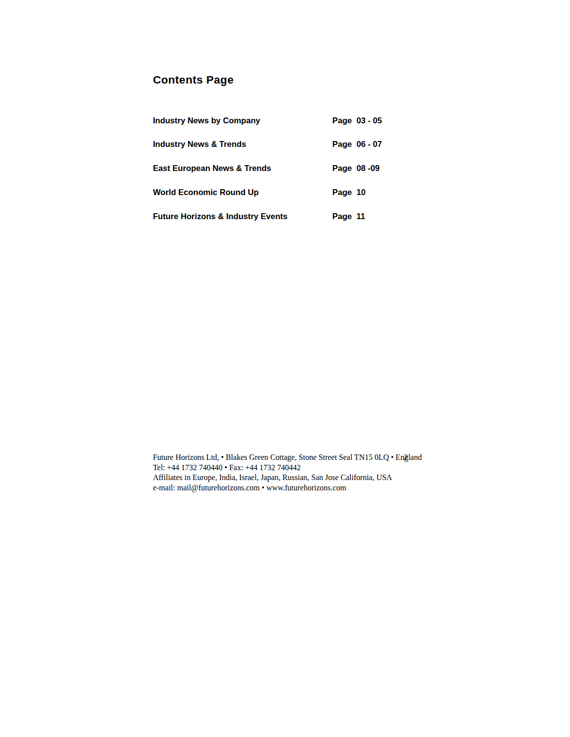Contents Page
| Industry News by Company | Page 03 - 05 |
| Industry News & Trends | Page 06 - 07 |
| East European News & Trends | Page 08 -09 |
| World Economic Round Up | Page 10 |
| Future Horizons & Industry Events | Page 11 |
Future Horizons Ltd, • Blakes Green Cottage, Stone Street Seal TN15 0LQ • England2
Tel: +44 1732 740440 • Fax: +44 1732 740442
Affiliates in Europe, India, Israel, Japan, Russian, San Jose California, USA
e-mail: mail@futurehorizons.com • www.futurehorizons.com